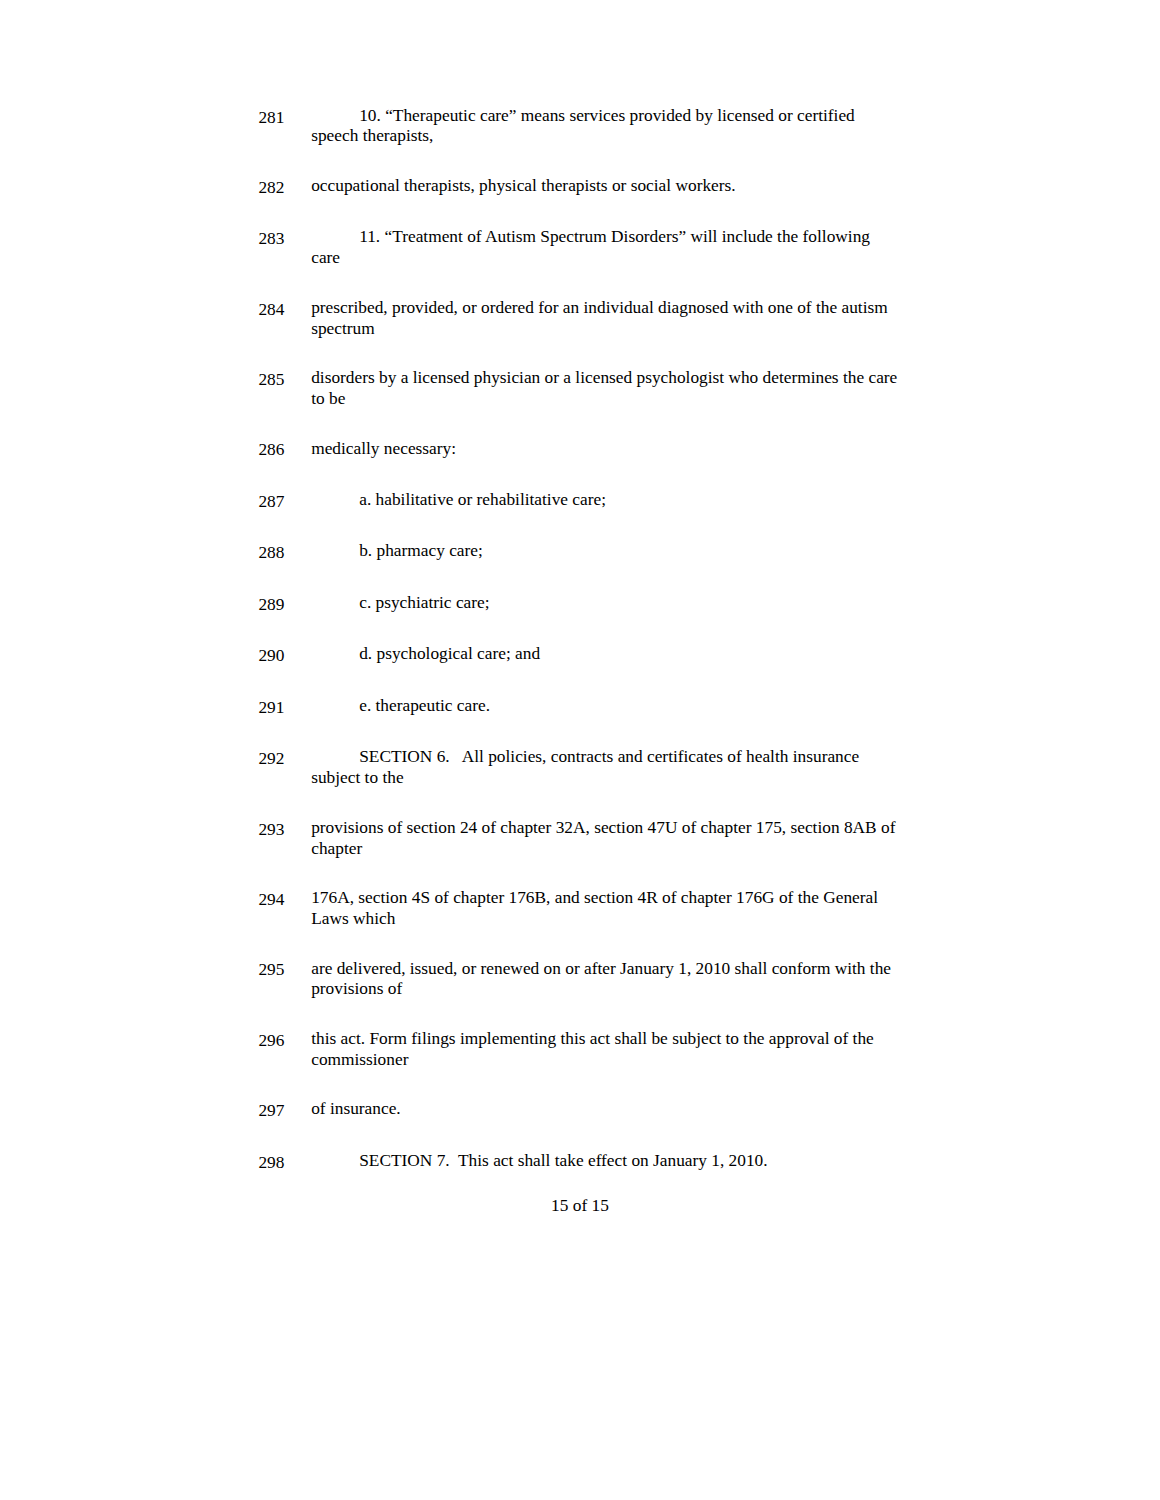281
10. “Therapeutic care” means services provided by licensed or certified speech therapists,
282
occupational therapists, physical therapists or social workers.
283
11. “Treatment of Autism Spectrum Disorders” will include the following care
284
prescribed, provided, or ordered for an individual diagnosed with one of the autism spectrum
285
disorders by a licensed physician or a licensed psychologist who determines the care to be
286
medically necessary:
287
a. habilitative or rehabilitative care;
288
b. pharmacy care;
289
c. psychiatric care;
290
d. psychological care; and
291
e. therapeutic care.
292
SECTION 6. All policies, contracts and certificates of health insurance subject to the
293
provisions of section 24 of chapter 32A, section 47U of chapter 175, section 8AB of chapter
294
176A, section 4S of chapter 176B, and section 4R of chapter 176G of the General Laws which
295
are delivered, issued, or renewed on or after January 1, 2010 shall conform with the provisions of
296
this act. Form filings implementing this act shall be subject to the approval of the commissioner
297
of insurance.
298
SECTION 7. This act shall take effect on January 1, 2010.
15 of 15